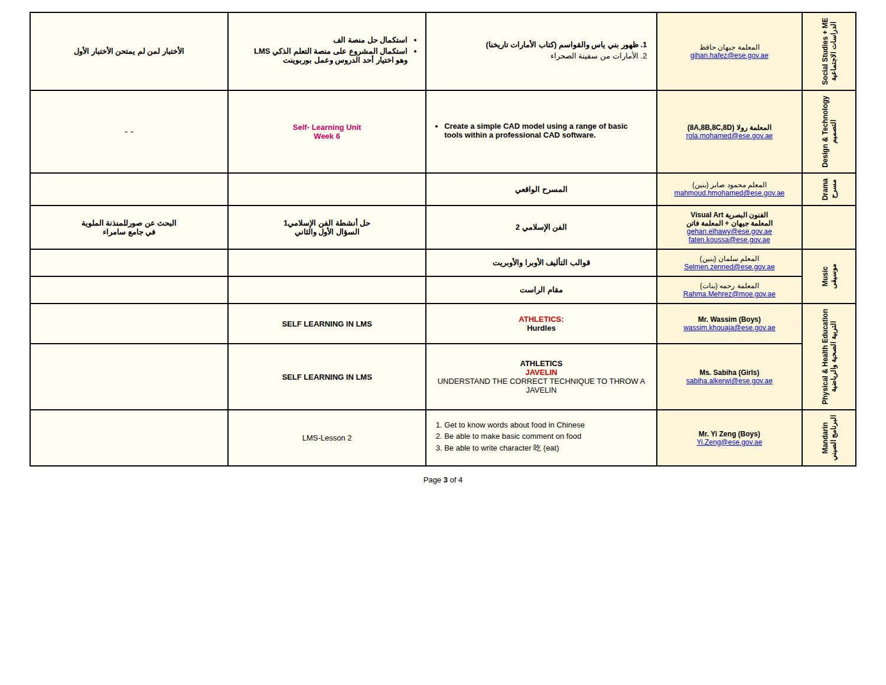| Social Studies + ME الدراسات الاجتماعية | المعلمة جيهان حافظ gihan.hafez@ese.gov.ae | ظهور بني ياس والقواسم (كتاب الأمارات تاريخنا) الأمارات من سفينة الصحراء | استكمال حل منصة الف استكمال المشروع على منصة التعلم الذكي LMS وهو اختيار أحد الدروس وعمل بوربوينت | الأختبار لمن لم يمتحن الأختبار الأول |
| Design & Technology التصميم | المعلمة رولا (8A,8B,8C,8D) rola.mohamed@ese.gov.ae | Create a simple CAD model using a range of basic tools within a professional CAD software. | Self- Learning Unit Week 6 | - - |
| Drama مسرح | المعلم محمود صابر (بنين) mahmoud.hmohamed@ese.gov.ae | المسرح الواقعي | | |
| | الفنون البصرية Visual Art المعلمة جيهان + المعلمة فاتن gehan.elhawy@ese.gov.ae faten.koussa@ese.gov.ae | الفن الإسلامي 2 | حل أنشطة الفن الإسلامي1 السؤال الأول والثاني | البحث عن صورللمنذنة الملوية في جامع سامراء |
| Music موسيقى | المعلم سلمان (بنين) Selmen.zenned@ese.gov.ae | قوالب التأليف الأوبرا والأوبريت | | |
| المعلمة رحمه (بنات) Rahma.Mehrez@moe.gov.ae | مقام الراست | | |
| Physical & Health Education التربية الصحية والرياضية | Mr. Wassim (Boys) wassim.khouaja@ese.gov.ae | ATHLETICS: Hurdles | SELF LEARNING IN LMS | |
| Ms. Sabiha (Girls) sabiha.alkerwi@ese.gov.ae | ATHLETICS JAVELIN UNDERSTAND THE CORRECT TECHNIQUE TO THROW A JAVELIN | SELF LEARNING IN LMS | |
| Mandarin البرنامج الصيني | Mr. Yi Zeng (Boys) Yi.Zeng@ese.gov.ae | Get to know words about food in Chinese Be able to make basic comment on food Be able to write character 吃 (eat) | LMS-Lesson 2 | |
Page 3 of 4